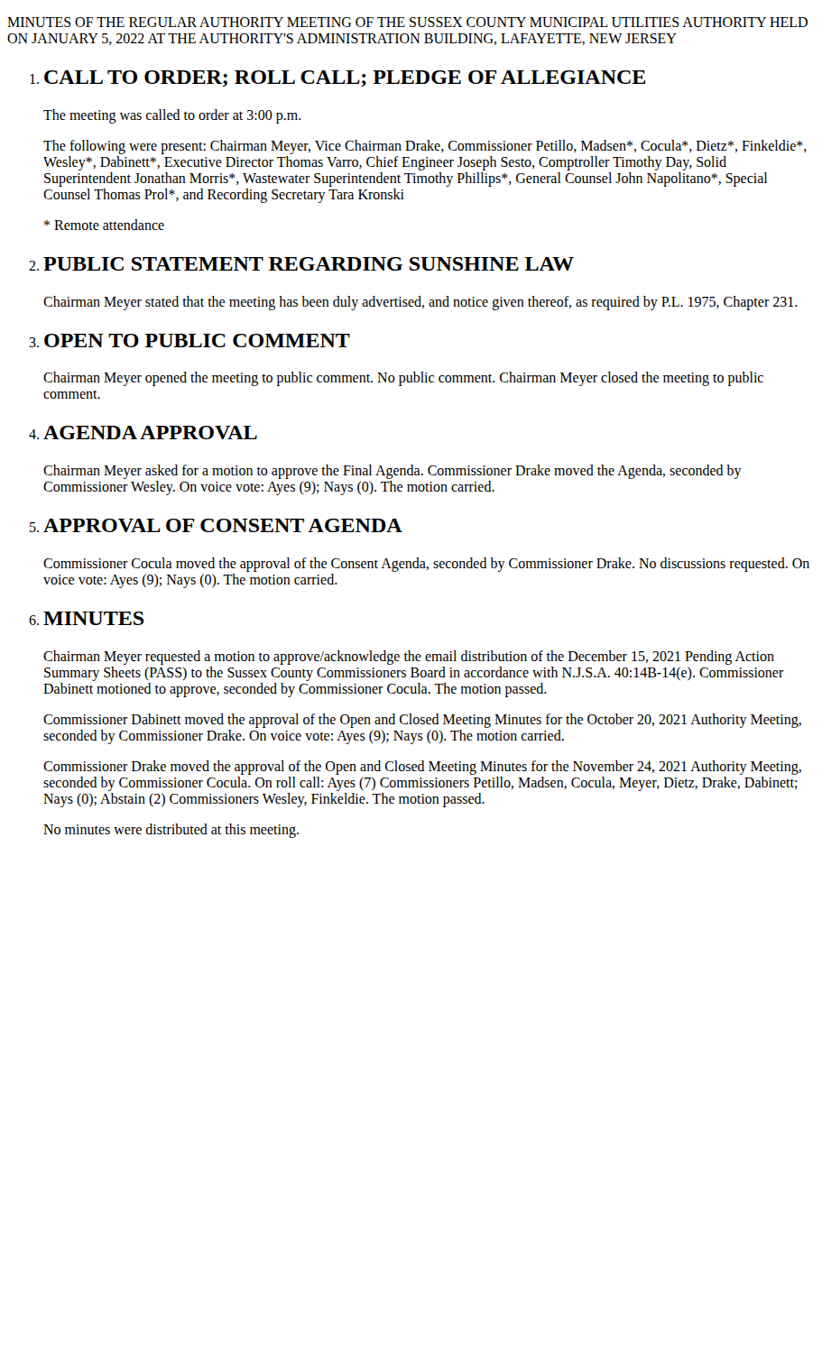MINUTES OF THE REGULAR AUTHORITY MEETING OF THE SUSSEX COUNTY MUNICIPAL UTILITIES AUTHORITY HELD ON JANUARY 5, 2022 AT THE AUTHORITY'S ADMINISTRATION BUILDING, LAFAYETTE, NEW JERSEY
CALL TO ORDER; ROLL CALL; PLEDGE OF ALLEGIANCE
The meeting was called to order at 3:00 p.m.
The following were present: Chairman Meyer, Vice Chairman Drake, Commissioner Petillo, Madsen*, Cocula*, Dietz*, Finkeldie*, Wesley*, Dabinett*, Executive Director Thomas Varro, Chief Engineer Joseph Sesto, Comptroller Timothy Day, Solid Superintendent Jonathan Morris*, Wastewater Superintendent Timothy Phillips*, General Counsel John Napolitano*, Special Counsel Thomas Prol*, and Recording Secretary Tara Kronski
* Remote attendance
PUBLIC STATEMENT REGARDING SUNSHINE LAW
Chairman Meyer stated that the meeting has been duly advertised, and notice given thereof, as required by P.L. 1975, Chapter 231.
OPEN TO PUBLIC COMMENT
Chairman Meyer opened the meeting to public comment. No public comment. Chairman Meyer closed the meeting to public comment.
AGENDA APPROVAL
Chairman Meyer asked for a motion to approve the Final Agenda. Commissioner Drake moved the Agenda, seconded by Commissioner Wesley. On voice vote: Ayes (9); Nays (0). The motion carried.
APPROVAL OF CONSENT AGENDA
Commissioner Cocula moved the approval of the Consent Agenda, seconded by Commissioner Drake. No discussions requested. On voice vote: Ayes (9); Nays (0). The motion carried.
MINUTES
Chairman Meyer requested a motion to approve/acknowledge the email distribution of the December 15, 2021 Pending Action Summary Sheets (PASS) to the Sussex County Commissioners Board in accordance with N.J.S.A. 40:14B-14(e). Commissioner Dabinett motioned to approve, seconded by Commissioner Cocula. The motion passed.
Commissioner Dabinett moved the approval of the Open and Closed Meeting Minutes for the October 20, 2021 Authority Meeting, seconded by Commissioner Drake. On voice vote: Ayes (9); Nays (0). The motion carried.
Commissioner Drake moved the approval of the Open and Closed Meeting Minutes for the November 24, 2021 Authority Meeting, seconded by Commissioner Cocula. On roll call: Ayes (7) Commissioners Petillo, Madsen, Cocula, Meyer, Dietz, Drake, Dabinett; Nays (0); Abstain (2) Commissioners Wesley, Finkeldie. The motion passed.
No minutes were distributed at this meeting.